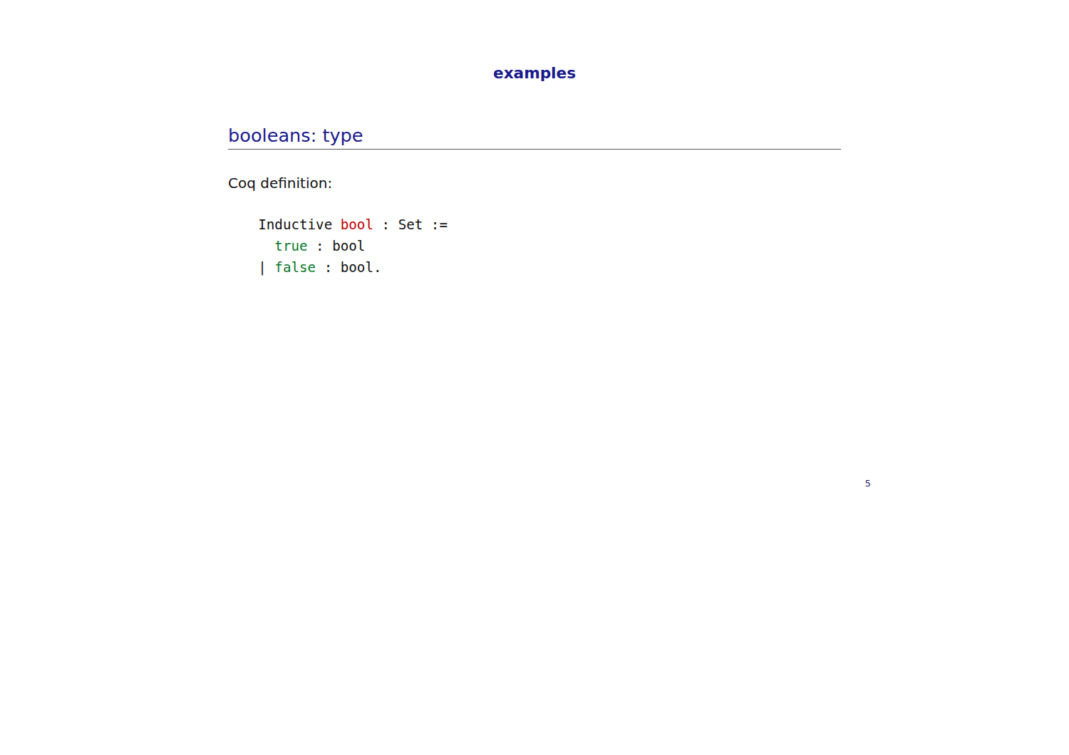examples
booleans: type
Coq definition:
Inductive bool : Set :=
  true : bool
| false : bool.
5